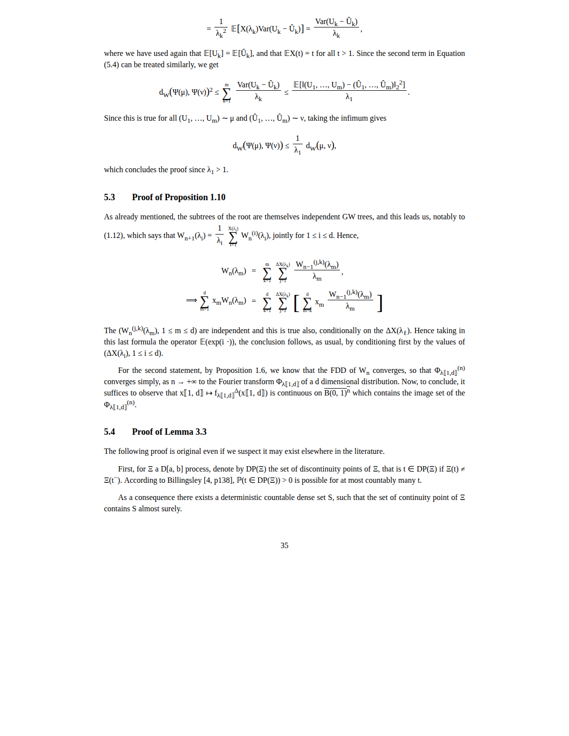= 1 λk2 𝔼[X(λk)Var(Uk − Ûk)] = Var(Uk − Ûk) λk,
where we have used again that 𝔼[Uk] = 𝔼[Ûk], and that 𝔼X(t) = t for all t > 1. Since the second term in Equation (5.4) can be treated similarly, we get
dW(Ψ(μ), Ψ(ν))2 ≤ m∑k=1 Var(Uk − Ûk) λk ≤ 𝔼[‖(U1, …, Um) − (Û1, …, Ûm)‖22] λ1.
Since this is true for all (U1, …, Um) ∼ μ and (Û1, …, Ûm) ∼ ν, taking the infimum gives
dW(Ψ(μ), Ψ(ν)) ≤ 1 λ1 dW(μ, ν),
which concludes the proof since λ1 > 1.
5.3 Proof of Proposition 1.10
As already mentioned, the subtrees of the root are themselves independent GW trees, and this leads us, notably to (1.12), which says that Wn+1(λi) = 1 λi X(λi)∑i=1 Wn(i)(λi), jointly for 1 ≤ i ≤ d. Hence,
| W n (λ m ) | = | m ∑ k=1 ΔX(λ k ) ∑ j=1 W n−1 (j,k) (λ m ) λ m , |
| ⟹ d ∑ m=1 x m W n (λ m ) | = | d ∑ k=1 ΔX(λ k ) ∑ j=1 [ d ∑ m=k x m W n−1 (j,k) (λ m ) λ m ] |
The (Wn(j,k)(λm), 1 ≤ m ≤ d) are independent and this is true also, conditionally on the ΔX(λℓ). Hence taking in this last formula the operator 𝔼(exp(i ·)), the conclusion follows, as usual, by conditioning first by the values of (ΔX(λi), 1 ≤ i ≤ d).
For the second statement, by Proposition 1.6, we know that the FDD of Wn converges, so that Φλ⟦1,d⟧(n) converges simply, as n → +∞ to the Fourier transform Φλ⟦1,d⟧ of a d dimensional distribution. Now, to conclude, it suffices to observe that x⟦1, d⟧ ↦ fλ⟦1,d⟧Δ(x⟦1, d⟧) is continuous on B(0, 1)n which contains the image set of the Φλ⟦1,d⟧(n).
5.4 Proof of Lemma 3.3
The following proof is original even if we suspect it may exist elsewhere in the literature.
First, for Ξ a D[a, b] process, denote by DP(Ξ) the set of discontinuity points of Ξ, that is t ∈ DP(Ξ) if Ξ(t) ≠ Ξ(t−). According to Billingsley [4, p138], ℙ(t ∈ DP(Ξ)) > 0 is possible for at most countably many t.
As a consequence there exists a deterministic countable dense set S, such that the set of continuity point of Ξ contains S almost surely.
35